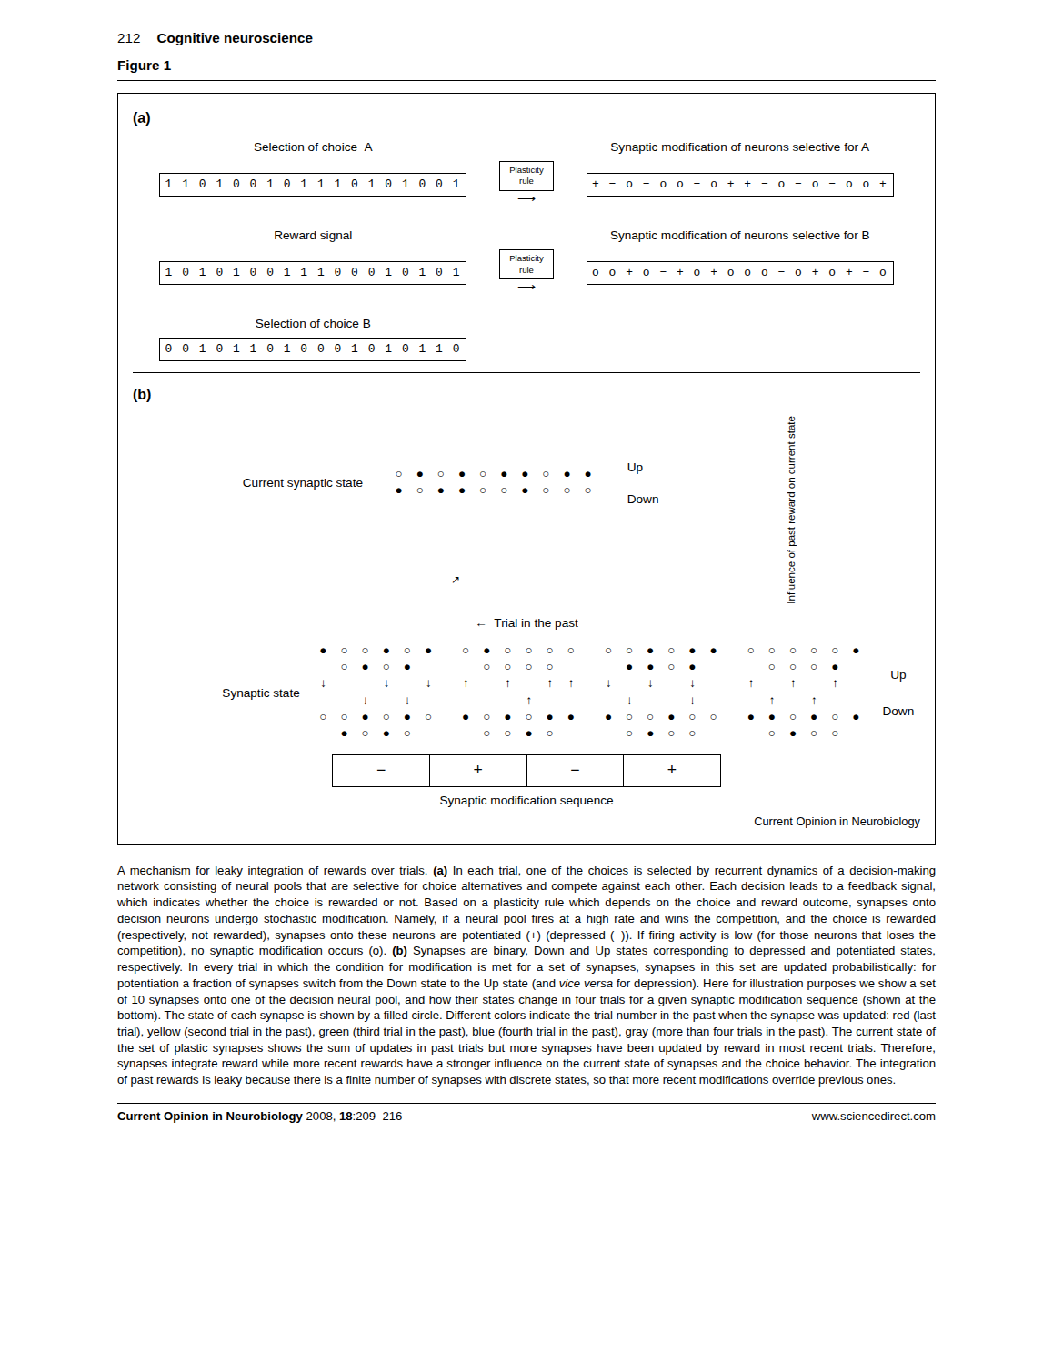212 Cognitive neuroscience
Figure 1
(a)
| Selection of choice A | | Synaptic modification of neurons selective for A |
| 1 1 0 1 0 0 1 0 1 1 1 0 1 0 1 0 0 1 | Plasticity rule ⟶ | + − o − o o − o + + − o − o − o o + |
| Reward signal | | Synaptic modification of neurons selective for B |
| 1 0 1 0 1 0 0 1 1 1 0 0 0 1 0 1 0 1 | Plasticity rule ⟶ | o o + o − + o + o o o − o + o + − o |
| Selection of choice B | | |
| 0 0 1 0 1 1 0 1 0 0 0 1 0 1 0 1 1 0 | | |
(b)
| Current synaptic state | ○ ● ○ ● ○ ● ● ○ ● ● ● ○ ● ● ○ ○ ● ○ ○ ○ | Up Down | Influence of past reward on current state |
| ↗ |
← Trial in the past
| Synaptic state | ● ○ ○ ● ○ ● ○ ● ○ ● ↓ ↓ ↓ ↓ ↓ ○ ○ ● ○ ● ○ ● ○ ● ○ | ○ ● ○ ○ ○ ○ ○ ○ ○ ○ ↑ ↑ ↑ ↑ ↑ ● ○ ● ○ ● ● ○ ○ ● ○ | ○ ○ ● ○ ● ● ● ● ○ ● ↓ ↓ ↓ ↓ ↓ ● ○ ○ ● ○ ○ ○ ● ○ ○ | ○ ○ ○ ○ ○ ● ○ ○ ○ ● ↑ ↑ ↑ ↑ ↑ ● ● ○ ● ○ ● ○ ● ○ ○ | Up Down |
| − | + | − | + |
Synaptic modification sequence
Current Opinion in Neurobiology
A mechanism for leaky integration of rewards over trials. (a) In each trial, one of the choices is selected by recurrent dynamics of a decision-making network consisting of neural pools that are selective for choice alternatives and compete against each other. Each decision leads to a feedback signal, which indicates whether the choice is rewarded or not. Based on a plasticity rule which depends on the choice and reward outcome, synapses onto decision neurons undergo stochastic modification. Namely, if a neural pool fires at a high rate and wins the competition, and the choice is rewarded (respectively, not rewarded), synapses onto these neurons are potentiated (+) (depressed (−)). If firing activity is low (for those neurons that loses the competition), no synaptic modification occurs (o). (b) Synapses are binary, Down and Up states corresponding to depressed and potentiated states, respectively. In every trial in which the condition for modification is met for a set of synapses, synapses in this set are updated probabilistically: for potentiation a fraction of synapses switch from the Down state to the Up state (and vice versa for depression). Here for illustration purposes we show a set of 10 synapses onto one of the decision neural pool, and how their states change in four trials for a given synaptic modification sequence (shown at the bottom). The state of each synapse is shown by a filled circle. Different colors indicate the trial number in the past when the synapse was updated: red (last trial), yellow (second trial in the past), green (third trial in the past), blue (fourth trial in the past), gray (more than four trials in the past). The current state of the set of plastic synapses shows the sum of updates in past trials but more synapses have been updated by reward in most recent trials. Therefore, synapses integrate reward while more recent rewards have a stronger influence on the current state of synapses and the choice behavior. The integration of past rewards is leaky because there is a finite number of synapses with discrete states, so that more recent modifications override previous ones.
Current Opinion in Neurobiology 2008, 18:209–216
www.sciencedirect.com